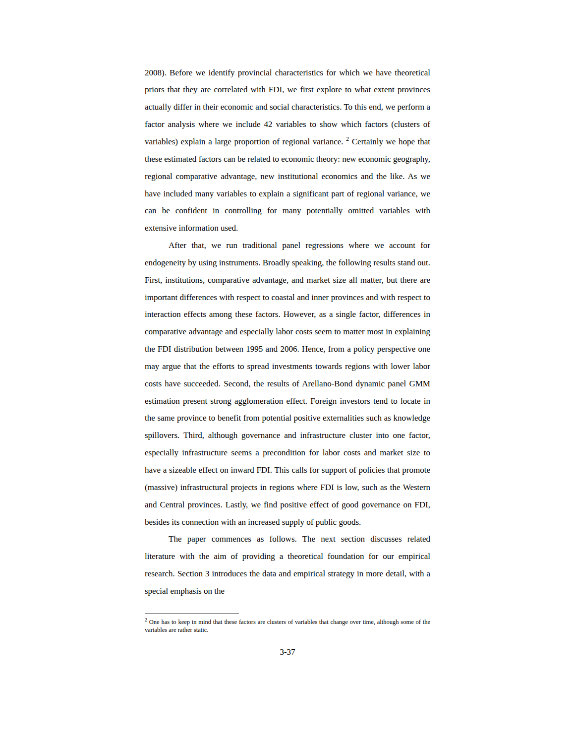2008). Before we identify provincial characteristics for which we have theoretical priors that they are correlated with FDI, we first explore to what extent provinces actually differ in their economic and social characteristics. To this end, we perform a factor analysis where we include 42 variables to show which factors (clusters of variables) explain a large proportion of regional variance. 2 Certainly we hope that these estimated factors can be related to economic theory: new economic geography, regional comparative advantage, new institutional economics and the like. As we have included many variables to explain a significant part of regional variance, we can be confident in controlling for many potentially omitted variables with extensive information used.
After that, we run traditional panel regressions where we account for endogeneity by using instruments. Broadly speaking, the following results stand out. First, institutions, comparative advantage, and market size all matter, but there are important differences with respect to coastal and inner provinces and with respect to interaction effects among these factors. However, as a single factor, differences in comparative advantage and especially labor costs seem to matter most in explaining the FDI distribution between 1995 and 2006. Hence, from a policy perspective one may argue that the efforts to spread investments towards regions with lower labor costs have succeeded. Second, the results of Arellano-Bond dynamic panel GMM estimation present strong agglomeration effect. Foreign investors tend to locate in the same province to benefit from potential positive externalities such as knowledge spillovers. Third, although governance and infrastructure cluster into one factor, especially infrastructure seems a precondition for labor costs and market size to have a sizeable effect on inward FDI. This calls for support of policies that promote (massive) infrastructural projects in regions where FDI is low, such as the Western and Central provinces. Lastly, we find positive effect of good governance on FDI, besides its connection with an increased supply of public goods.
The paper commences as follows. The next section discusses related literature with the aim of providing a theoretical foundation for our empirical research. Section 3 introduces the data and empirical strategy in more detail, with a special emphasis on the
2 One has to keep in mind that these factors are clusters of variables that change over time, although some of the variables are rather static.
3-37